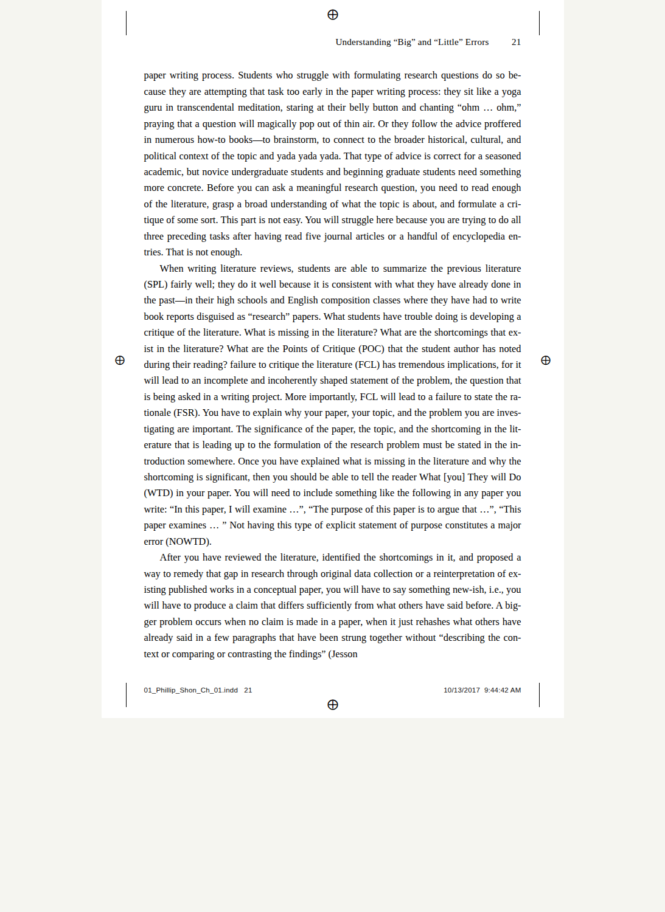⨁ ⨁ ⨁ ⨁
Understanding “Big” and “Little” Errors 21
paper writing process. Students who struggle with formulating research questions do so because they are attempting that task too early in the paper writing process: they sit like a yoga guru in transcendental meditation, staring at their belly button and chanting “ohm … ohm,” praying that a question will magically pop out of thin air. Or they follow the advice proffered in numerous how-to books—to brainstorm, to connect to the broader historical, cultural, and political context of the topic and yada yada yada. That type of advice is correct for a seasoned academic, but novice undergraduate students and beginning graduate students need something more concrete. Before you can ask a meaningful research question, you need to read enough of the literature, grasp a broad understanding of what the topic is about, and formulate a critique of some sort. This part is not easy. You will struggle here because you are trying to do all three preceding tasks after having read five journal articles or a handful of encyclopedia entries. That is not enough.
When writing literature reviews, students are able to summarize the previous literature (SPL) fairly well; they do it well because it is consistent with what they have already done in the past—in their high schools and English composition classes where they have had to write book reports disguised as “research” papers. What students have trouble doing is developing a critique of the literature. What is missing in the literature? What are the shortcomings that exist in the literature? What are the Points of Critique (POC) that the student author has noted during their reading? failure to critique the literature (FCL) has tremendous implications, for it will lead to an incomplete and incoherently shaped statement of the problem, the question that is being asked in a writing project. More importantly, FCL will lead to a failure to state the rationale (FSR). You have to explain why your paper, your topic, and the problem you are investigating are important. The significance of the paper, the topic, and the shortcoming in the literature that is leading up to the formulation of the research problem must be stated in the introduction somewhere. Once you have explained what is missing in the literature and why the shortcoming is significant, then you should be able to tell the reader What [you] They will Do (WTD) in your paper. You will need to include something like the following in any paper you write: “In this paper, I will examine …”, “The purpose of this paper is to argue that …”, “This paper examines … ” Not having this type of explicit statement of purpose constitutes a major error (NOWTD).
After you have reviewed the literature, identified the shortcomings in it, and proposed a way to remedy that gap in research through original data collection or a reinterpretation of existing published works in a conceptual paper, you will have to say something new-ish, i.e., you will have to produce a claim that differs sufficiently from what others have said before. A bigger problem occurs when no claim is made in a paper, when it just rehashes what others have already said in a few paragraphs that have been strung together without “describing the context or comparing or contrasting the findings” (Jesson
01_Phillip_Shon_Ch_01.indd 21 10/13/2017 9:44:42 AM